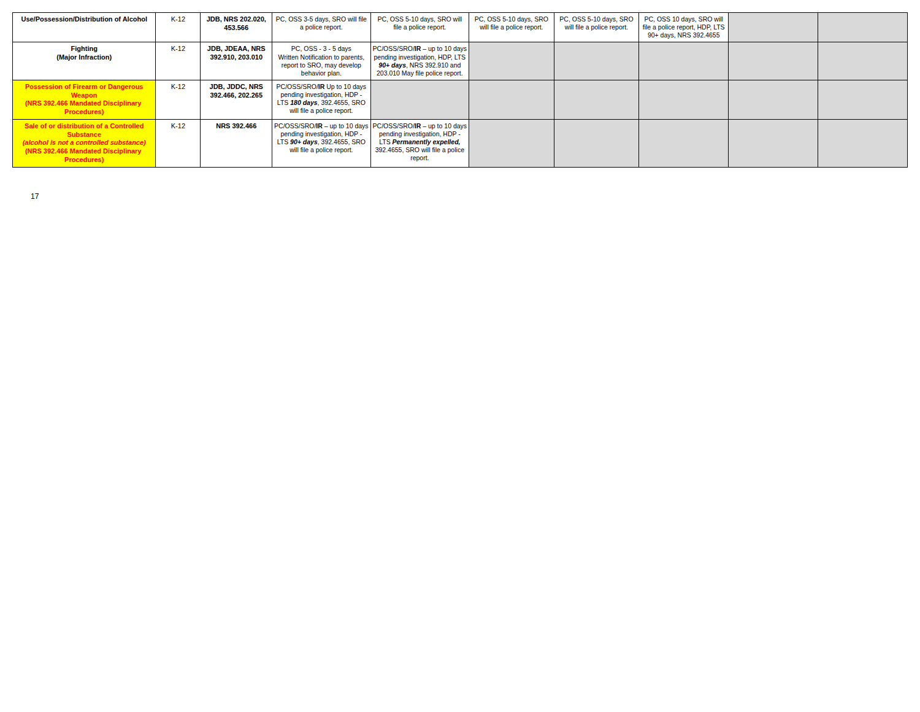| Use/Possession/Distribution of Alcohol | K-12 | JDB, NRS 202.020, 453.566 | PC, OSS 3-5 days, SRO will file a police report. | PC, OSS 5-10 days, SRO will file a police report. | PC, OSS 5-10 days, SRO will file a police report. | PC, OSS 5-10 days, SRO will file a police report. | PC, OSS 10 days, SRO will file a police report, HDP, LTS 90+ days, NRS 392.4655 | | |
| Fighting (Major Infraction) | K-12 | JDB, JDEAA, NRS 392.910, 203.010 | PC, OSS - 3 - 5 days Written Notification to parents, report to SRO, may develop behavior plan. | PC/OSS/SRO/ IR – up to 10 days pending investigation, HDP, LTS 90+ days , NRS 392.910 and 203.010 May file police report. | | | | | |
| Possession of Firearm or Dangerous Weapon (NRS 392.466 Mandated Disciplinary Procedures) | K-12 | JDB, JDDC, NRS 392.466, 202.265 | PC/OSS/SRO/ IR Up to 10 days pending investigation, HDP - LTS 180 days , 392.4655, SRO will file a police report. | | | | | | |
| Sale of or distribution of a Controlled Substance (alcohol is not a controlled substance) (NRS 392.466 Mandated Disciplinary Procedures) | K-12 | NRS 392.466 | PC/OSS/SRO/ IR – up to 10 days pending investigation, HDP - LTS 90+ days , 392.4655, SRO will file a police report. | PC/OSS/SRO/ IR – up to 10 days pending investigation, HDP - LTS Permanently expelled, 392.4655, SRO will file a police report. | | | | | |
17